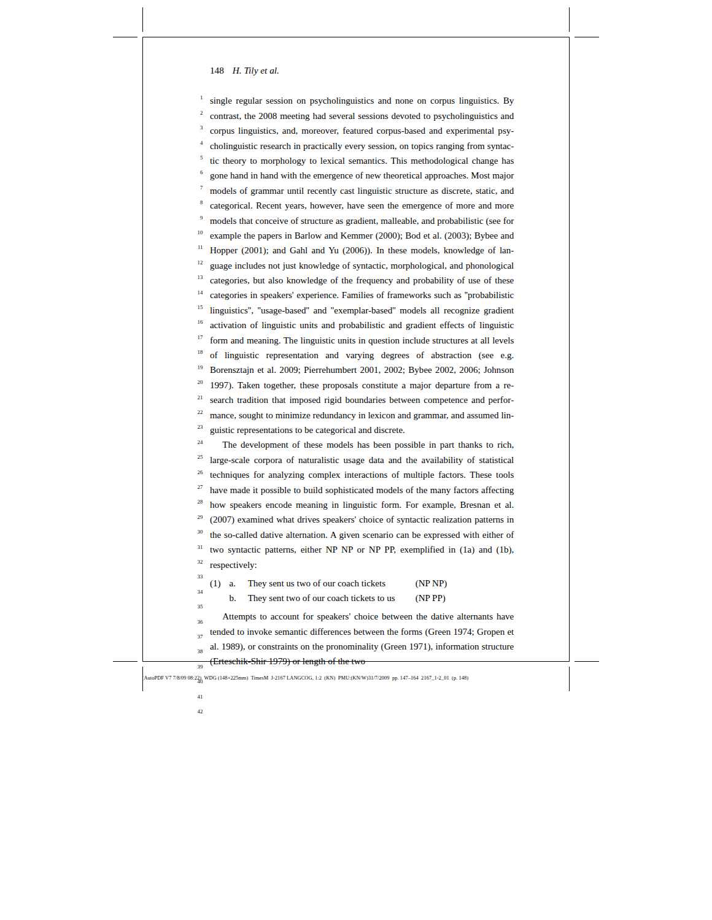148 H. Tily et al.
123456789101112131415161718192021222324252627282930313233343536373839404142
single regular session on psycholinguistics and none on corpus linguistics. By contrast, the 2008 meeting had several sessions devoted to psycholinguistics and corpus linguistics, and, moreover, featured corpus-based and experimental psycholinguistic research in practically every session, on topics ranging from syntactic theory to morphology to lexical semantics. This methodological change has gone hand in hand with the emergence of new theoretical approaches. Most major models of grammar until recently cast linguistic structure as discrete, static, and categorical. Recent years, however, have seen the emergence of more and more models that conceive of structure as gradient, malleable, and probabilistic (see for example the papers in Barlow and Kemmer (2000); Bod et al. (2003); Bybee and Hopper (2001); and Gahl and Yu (2006)). In these models, knowledge of language includes not just knowledge of syntactic, morphological, and phonological categories, but also knowledge of the frequency and probability of use of these categories in speakers' experience. Families of frameworks such as ''probabilistic linguistics'', ''usage-based'' and ''exemplar-based'' models all recognize gradient activation of linguistic units and probabilistic and gradient effects of linguistic form and meaning. The linguistic units in question include structures at all levels of linguistic representation and varying degrees of abstraction (see e.g. Borensztajn et al. 2009; Pierrehumbert 2001, 2002; Bybee 2002, 2006; Johnson 1997). Taken together, these proposals constitute a major departure from a research tradition that imposed rigid boundaries between competence and performance, sought to minimize redundancy in lexicon and grammar, and assumed linguistic representations to be categorical and discrete.
The development of these models has been possible in part thanks to rich, large-scale corpora of naturalistic usage data and the availability of statistical techniques for analyzing complex interactions of multiple factors. These tools have made it possible to build sophisticated models of the many factors affecting how speakers encode meaning in linguistic form. For example, Bresnan et al. (2007) examined what drives speakers' choice of syntactic realization patterns in the so-called dative alternation. A given scenario can be expressed with either of two syntactic patterns, either NP NP or NP PP, exemplified in (1a) and (1b), respectively:
| (1) | a. | They sent us two of our coach tickets | (NP NP) |
| | b. | They sent two of our coach tickets to us | (NP PP) |
Attempts to account for speakers' choice between the dative alternants have tended to invoke semantic differences between the forms (Green 1974; Gropen et al. 1989), or constraints on the pronominality (Green 1971), information structure (Erteschik-Shir 1979) or length of the two
(AutoPDF V7 7/8/09 08:22) WDG (148×225mm) TimesM J-2167 LANGCOG, 1:2 (KN) PMU:(KN/W)31/7/2009 pp. 147–164 2167_1-2_01 (p. 148)